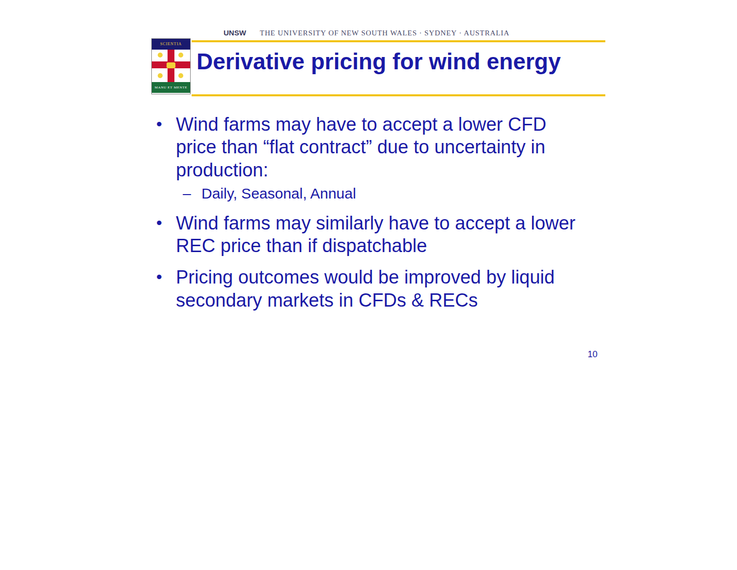UNSWTHE UNIVERSITY OF NEW SOUTH WALES · SYDNEY · AUSTRALIA
SCIENTIA
MANU ET MENTE
Derivative pricing for wind energy
Wind farms may have to accept a lower CFD price than “flat contract” due to uncertainty in production:
Daily, Seasonal, Annual
Wind farms may similarly have to accept a lower REC price than if dispatchable
Pricing outcomes would be improved by liquid secondary markets in CFDs & RECs
10